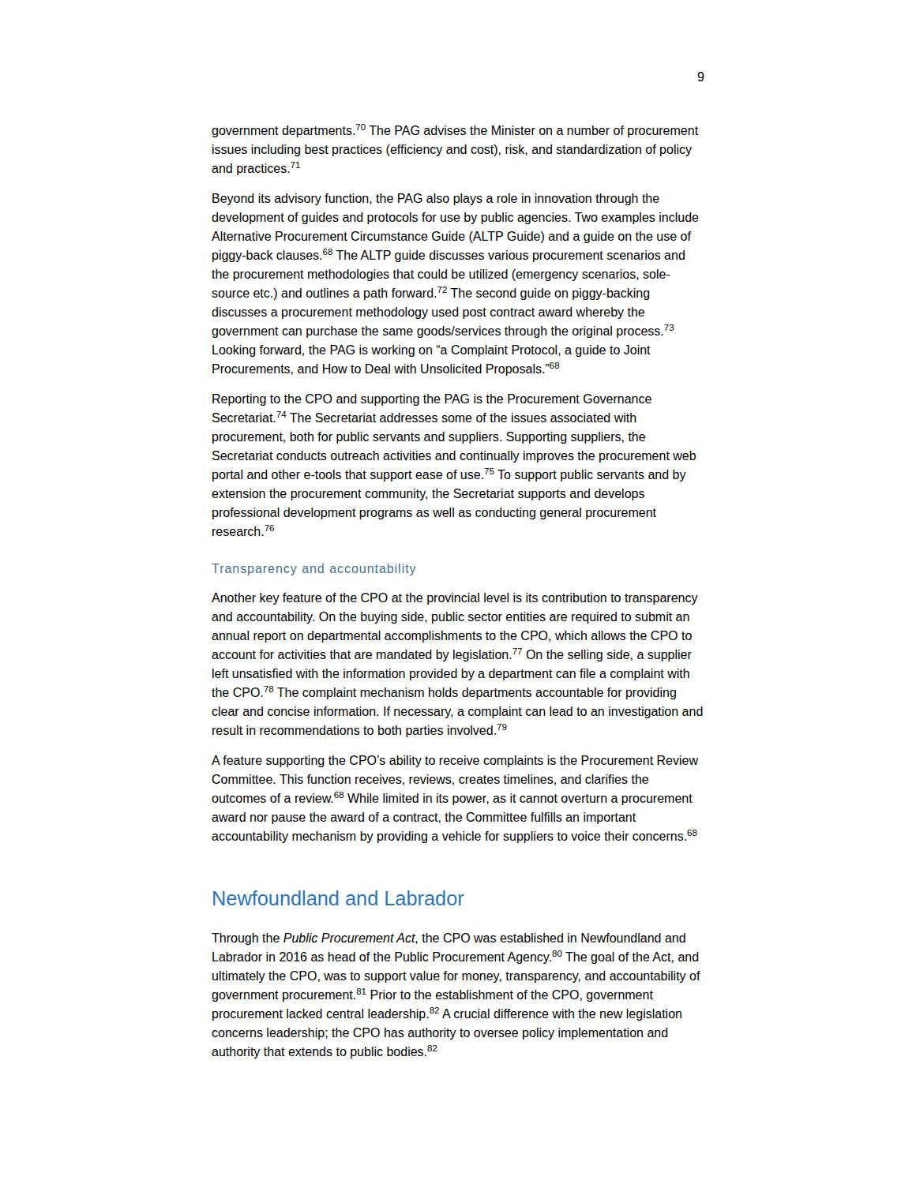9
government departments.70 The PAG advises the Minister on a number of procurement issues including best practices (efficiency and cost), risk, and standardization of policy and practices.71
Beyond its advisory function, the PAG also plays a role in innovation through the development of guides and protocols for use by public agencies. Two examples include Alternative Procurement Circumstance Guide (ALTP Guide) and a guide on the use of piggy-back clauses.68 The ALTP guide discusses various procurement scenarios and the procurement methodologies that could be utilized (emergency scenarios, sole-source etc.) and outlines a path forward.72 The second guide on piggy-backing discusses a procurement methodology used post contract award whereby the government can purchase the same goods/services through the original process.73 Looking forward, the PAG is working on “a Complaint Protocol, a guide to Joint Procurements, and How to Deal with Unsolicited Proposals.”68
Reporting to the CPO and supporting the PAG is the Procurement Governance Secretariat.74 The Secretariat addresses some of the issues associated with procurement, both for public servants and suppliers. Supporting suppliers, the Secretariat conducts outreach activities and continually improves the procurement web portal and other e-tools that support ease of use.75 To support public servants and by extension the procurement community, the Secretariat supports and develops professional development programs as well as conducting general procurement research.76
Transparency and accountability
Another key feature of the CPO at the provincial level is its contribution to transparency and accountability. On the buying side, public sector entities are required to submit an annual report on departmental accomplishments to the CPO, which allows the CPO to account for activities that are mandated by legislation.77 On the selling side, a supplier left unsatisfied with the information provided by a department can file a complaint with the CPO.78 The complaint mechanism holds departments accountable for providing clear and concise information. If necessary, a complaint can lead to an investigation and result in recommendations to both parties involved.79
A feature supporting the CPO’s ability to receive complaints is the Procurement Review Committee. This function receives, reviews, creates timelines, and clarifies the outcomes of a review.68 While limited in its power, as it cannot overturn a procurement award nor pause the award of a contract, the Committee fulfills an important accountability mechanism by providing a vehicle for suppliers to voice their concerns.68
Newfoundland and Labrador
Through the Public Procurement Act, the CPO was established in Newfoundland and Labrador in 2016 as head of the Public Procurement Agency.80 The goal of the Act, and ultimately the CPO, was to support value for money, transparency, and accountability of government procurement.81 Prior to the establishment of the CPO, government procurement lacked central leadership.82 A crucial difference with the new legislation concerns leadership; the CPO has authority to oversee policy implementation and authority that extends to public bodies.82